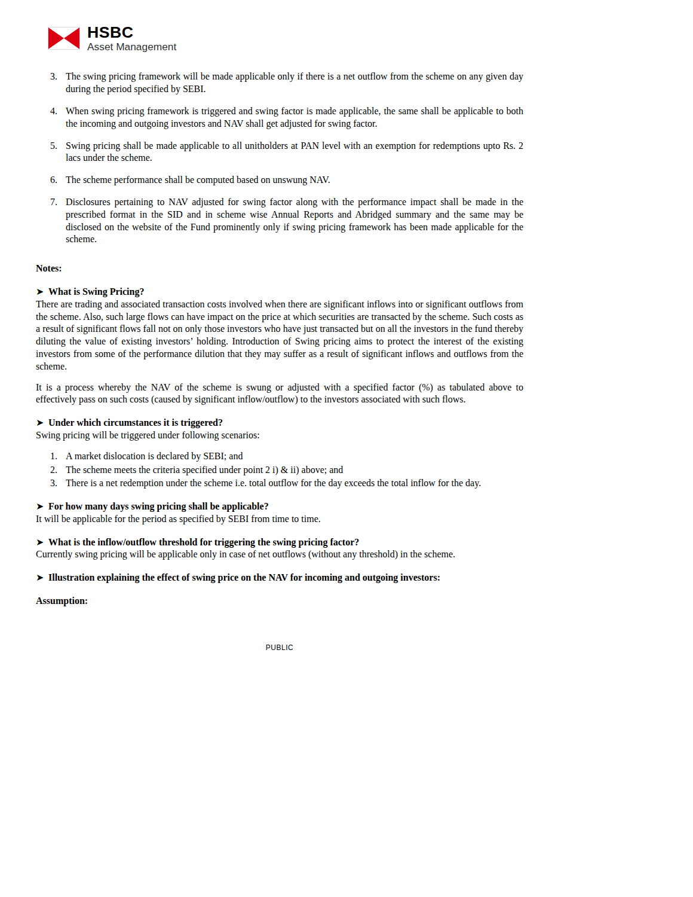HSBC
Asset Management
The swing pricing framework will be made applicable only if there is a net outflow from the scheme on any given day during the period specified by SEBI.
When swing pricing framework is triggered and swing factor is made applicable, the same shall be applicable to both the incoming and outgoing investors and NAV shall get adjusted for swing factor.
Swing pricing shall be made applicable to all unitholders at PAN level with an exemption for redemptions upto Rs. 2 lacs under the scheme.
The scheme performance shall be computed based on unswung NAV.
Disclosures pertaining to NAV adjusted for swing factor along with the performance impact shall be made in the prescribed format in the SID and in scheme wise Annual Reports and Abridged summary and the same may be disclosed on the website of the Fund prominently only if swing pricing framework has been made applicable for the scheme.
Notes:
What is Swing Pricing?
There are trading and associated transaction costs involved when there are significant inflows into or significant outflows from the scheme. Also, such large flows can have impact on the price at which securities are transacted by the scheme. Such costs as a result of significant flows fall not on only those investors who have just transacted but on all the investors in the fund thereby diluting the value of existing investors’ holding. Introduction of Swing pricing aims to protect the interest of the existing investors from some of the performance dilution that they may suffer as a result of significant inflows and outflows from the scheme.
It is a process whereby the NAV of the scheme is swung or adjusted with a specified factor (%) as tabulated above to effectively pass on such costs (caused by significant inflow/outflow) to the investors associated with such flows.
Under which circumstances it is triggered?
Swing pricing will be triggered under following scenarios:
A market dislocation is declared by SEBI; and
The scheme meets the criteria specified under point 2 i) & ii) above; and
There is a net redemption under the scheme i.e. total outflow for the day exceeds the total inflow for the day.
For how many days swing pricing shall be applicable?
It will be applicable for the period as specified by SEBI from time to time.
What is the inflow/outflow threshold for triggering the swing pricing factor?
Currently swing pricing will be applicable only in case of net outflows (without any threshold) in the scheme.
Illustration explaining the effect of swing price on the NAV for incoming and outgoing investors:
Assumption:
PUBLIC